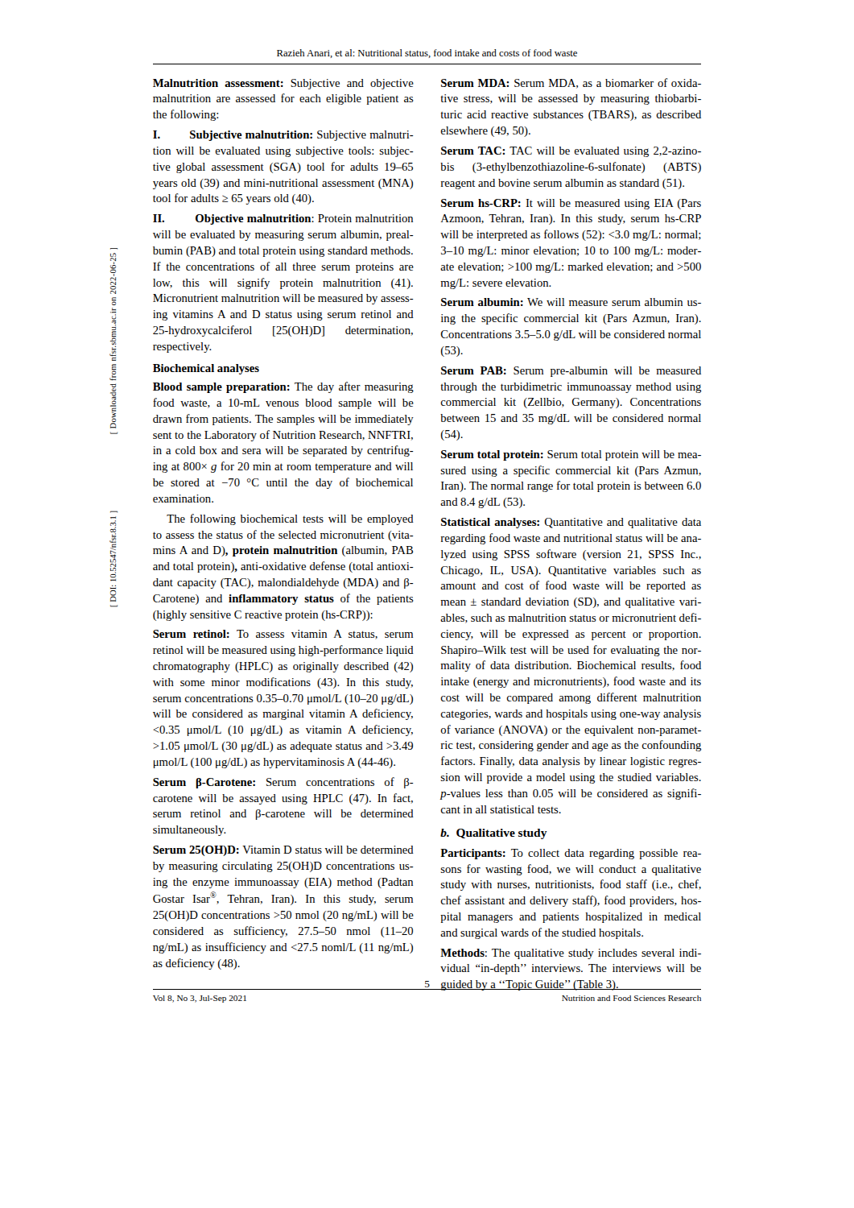Razieh Anari, et al: Nutritional status, food intake and costs of food waste
[ Downloaded from nfsr.sbmu.ac.ir on 2022-06-25 ]
[ DOI: 10.52547/nfsr.8.3.1 ]
Malnutrition assessment: Subjective and objective malnutrition are assessed for each eligible patient as the following:
I. Subjective malnutrition: Subjective malnutrition will be evaluated using subjective tools: subjective global assessment (SGA) tool for adults 19–65 years old (39) and mini-nutritional assessment (MNA) tool for adults ≥ 65 years old (40).
II. Objective malnutrition: Protein malnutrition will be evaluated by measuring serum albumin, prealbumin (PAB) and total protein using standard methods. If the concentrations of all three serum proteins are low, this will signify protein malnutrition (41). Micronutrient malnutrition will be measured by assessing vitamins A and D status using serum retinol and 25-hydroxycalciferol [25(OH)D] determination, respectively.
Biochemical analyses
Blood sample preparation: The day after measuring food waste, a 10-mL venous blood sample will be drawn from patients. The samples will be immediately sent to the Laboratory of Nutrition Research, NNFTRI, in a cold box and sera will be separated by centrifuging at 800× g for 20 min at room temperature and will be stored at −70 °C until the day of biochemical examination.
The following biochemical tests will be employed to assess the status of the selected micronutrient (vitamins A and D), protein malnutrition (albumin, PAB and total protein), anti-oxidative defense (total antioxidant capacity (TAC), malondialdehyde (MDA) and β-Carotene) and inflammatory status of the patients (highly sensitive C reactive protein (hs-CRP)):
Serum retinol: To assess vitamin A status, serum retinol will be measured using high-performance liquid chromatography (HPLC) as originally described (42) with some minor modifications (43). In this study, serum concentrations 0.35–0.70 μmol/L (10–20 μg/dL) will be considered as marginal vitamin A deficiency, <0.35 μmol/L (10 μg/dL) as vitamin A deficiency, >1.05 μmol/L (30 μg/dL) as adequate status and >3.49 μmol/L (100 μg/dL) as hypervitaminosis A (44-46).
Serum β-Carotene: Serum concentrations of β-carotene will be assayed using HPLC (47). In fact, serum retinol and β-carotene will be determined simultaneously.
Serum 25(OH)D: Vitamin D status will be determined by measuring circulating 25(OH)D concentrations using the enzyme immunoassay (EIA) method (Padtan Gostar Isar®, Tehran, Iran). In this study, serum 25(OH)D concentrations >50 nmol (20 ng/mL) will be considered as sufficiency, 27.5–50 nmol (11–20 ng/mL) as insufficiency and <27.5 noml/L (11 ng/mL) as deficiency (48).
Serum MDA: Serum MDA, as a biomarker of oxidative stress, will be assessed by measuring thiobarbituric acid reactive substances (TBARS), as described elsewhere (49, 50).
Serum TAC: TAC will be evaluated using 2,2-azinobis (3-ethylbenzothiazoline-6-sulfonate) (ABTS) reagent and bovine serum albumin as standard (51).
Serum hs-CRP: It will be measured using EIA (Pars Azmoon, Tehran, Iran). In this study, serum hs-CRP will be interpreted as follows (52): <3.0 mg/L: normal; 3–10 mg/L: minor elevation; 10 to 100 mg/L: moderate elevation; >100 mg/L: marked elevation; and >500 mg/L: severe elevation.
Serum albumin: We will measure serum albumin using the specific commercial kit (Pars Azmun, Iran). Concentrations 3.5–5.0 g/dL will be considered normal (53).
Serum PAB: Serum pre-albumin will be measured through the turbidimetric immunoassay method using commercial kit (Zellbio, Germany). Concentrations between 15 and 35 mg/dL will be considered normal (54).
Serum total protein: Serum total protein will be measured using a specific commercial kit (Pars Azmun, Iran). The normal range for total protein is between 6.0 and 8.4 g/dL (53).
Statistical analyses: Quantitative and qualitative data regarding food waste and nutritional status will be analyzed using SPSS software (version 21, SPSS Inc., Chicago, IL, USA). Quantitative variables such as amount and cost of food waste will be reported as mean ± standard deviation (SD), and qualitative variables, such as malnutrition status or micronutrient deficiency, will be expressed as percent or proportion. Shapiro–Wilk test will be used for evaluating the normality of data distribution. Biochemical results, food intake (energy and micronutrients), food waste and its cost will be compared among different malnutrition categories, wards and hospitals using one-way analysis of variance (ANOVA) or the equivalent non-parametric test, considering gender and age as the confounding factors. Finally, data analysis by linear logistic regression will provide a model using the studied variables. p-values less than 0.05 will be considered as significant in all statistical tests.
b. Qualitative study
Participants: To collect data regarding possible reasons for wasting food, we will conduct a qualitative study with nurses, nutritionists, food staff (i.e., chef, chef assistant and delivery staff), food providers, hospital managers and patients hospitalized in medical and surgical wards of the studied hospitals.
Methods: The qualitative study includes several individual “in-depth’’ interviews. The interviews will be guided by a ‘‘Topic Guide’’ (Table 3).
5
Vol 8, No 3, Jul-Sep 2021 Nutrition and Food Sciences Research